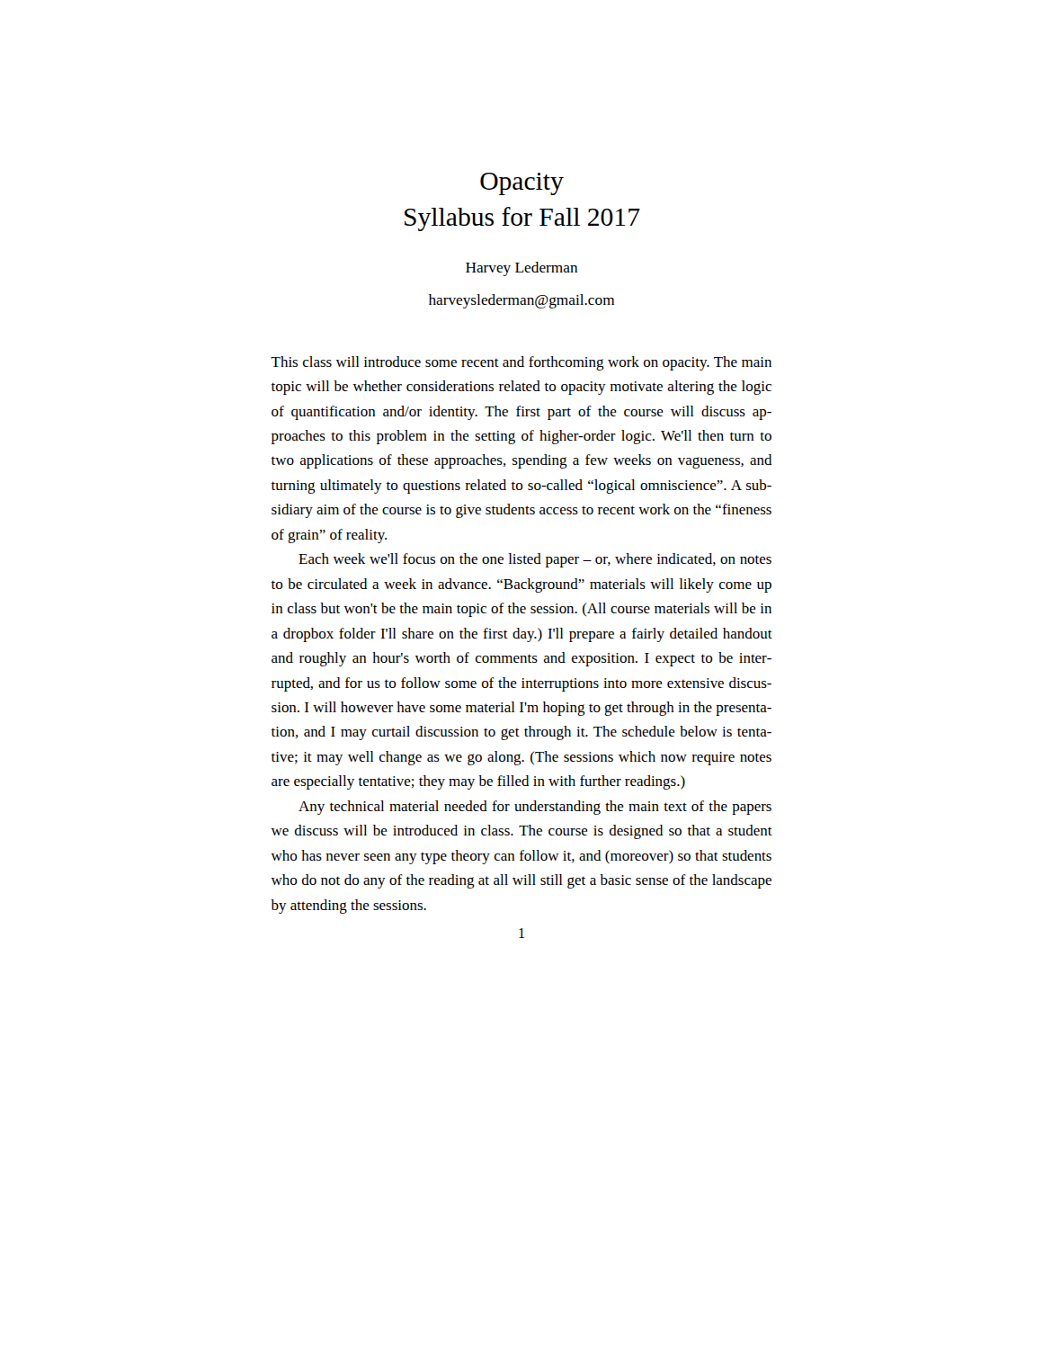OpacitySyllabus for Fall 2017
Harvey Lederman
harveyslederman@gmail.com
This class will introduce some recent and forthcoming work on opacity. The main topic will be whether considerations related to opacity motivate altering the logic of quantification and/or identity. The first part of the course will discuss approaches to this problem in the setting of higher-order logic. We'll then turn to two applications of these approaches, spending a few weeks on vagueness, and turning ultimately to questions related to so-called “logical omniscience”. A subsidiary aim of the course is to give students access to recent work on the “fineness of grain” of reality.
Each week we'll focus on the one listed paper – or, where indicated, on notes to be circulated a week in advance. “Background” materials will likely come up in class but won't be the main topic of the session. (All course materials will be in a dropbox folder I'll share on the first day.) I'll prepare a fairly detailed handout and roughly an hour's worth of comments and exposition. I expect to be interrupted, and for us to follow some of the interruptions into more extensive discussion. I will however have some material I'm hoping to get through in the presentation, and I may curtail discussion to get through it. The schedule below is tentative; it may well change as we go along. (The sessions which now require notes are especially tentative; they may be filled in with further readings.)
Any technical material needed for understanding the main text of the papers we discuss will be introduced in class. The course is designed so that a student who has never seen any type theory can follow it, and (moreover) so that students who do not do any of the reading at all will still get a basic sense of the landscape by attending the sessions.
1